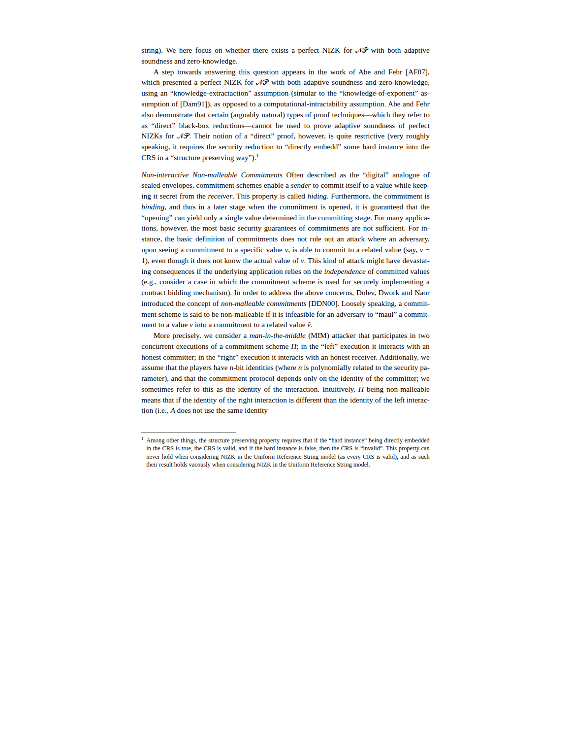string). We here focus on whether there exists a perfect NIZK for 𝒩𝒫 with both adaptive soundness and zero-knowledge.
A step towards answering this question appears in the work of Abe and Fehr [AF07], which presented a perfect NIZK for 𝒩𝒫 with both adaptive soundness and zero-knowledge, using an “knowledge-extractaction” assumption (simular to the “knowledge-of-exponent” assumption of [Dam91]), as opposed to a computational-intractability assumption. Abe and Fehr also demonstrate that certain (arguably natural) types of proof techniques—which they refer to as “direct” black-box reductions—cannot be used to prove adaptive soundness of perfect NIZKs for 𝒩𝒫. Their notion of a “direct” proof, however, is quite restrictive (very roughly speaking, it requires the security reduction to “directly embedd” some hard instance into the CRS in a “structure preserving way”).1
Non-interactive Non-malleable Commitments Often described as the “digital” analogue of sealed envelopes, commitment schemes enable a sender to commit itself to a value while keeping it secret from the receiver. This property is called hiding. Furthermore, the commitment is binding, and thus in a later stage when the commitment is opened, it is guaranteed that the “opening” can yield only a single value determined in the committing stage. For many applications, however, the most basic security guarantees of commitments are not sufficient. For instance, the basic definition of commitments does not rule out an attack where an adversary, upon seeing a commitment to a specific value v, is able to commit to a related value (say, v − 1), even though it does not know the actual value of v. This kind of attack might have devastating consequences if the underlying application relies on the independence of committed values (e.g., consider a case in which the commitment scheme is used for securely implementing a contract bidding mechanism). In order to address the above concerns, Dolev, Dwork and Naor introduced the concept of non-malleable commitments [DDN00]. Loosely speaking, a commitment scheme is said to be non-malleable if it is infeasible for an adversary to “maul” a commitment to a value v into a commitment to a related value ṽ.
More precisely, we consider a man-in-the-middle (MIM) attacker that participates in two concurrent executions of a commitment scheme Π; in the “left” execution it interacts with an honest committer; in the “right” execution it interacts with an honest receiver. Additionally, we assume that the players have n-bit identities (where n is polynomially related to the security parameter), and that the commitment protocol depends only on the identity of the committer; we sometimes refer to this as the identity of the interaction. Intuitively, Π being non-malleable means that if the identity of the right interaction is different than the identity of the left interaction (i.e., A does not use the same identity
1
Among other things, the structure preserving property requires that if the “hard instance” being directly embedded in the CRS is true, the CRS is valid, and if the hard instance is false, then the CRS is “invalid”. This property can never hold when considering NIZK in the Uniform Reference String model (as every CRS is valid), and as such their result holds vacously when considering NIZK in the Uniform Reference String model.